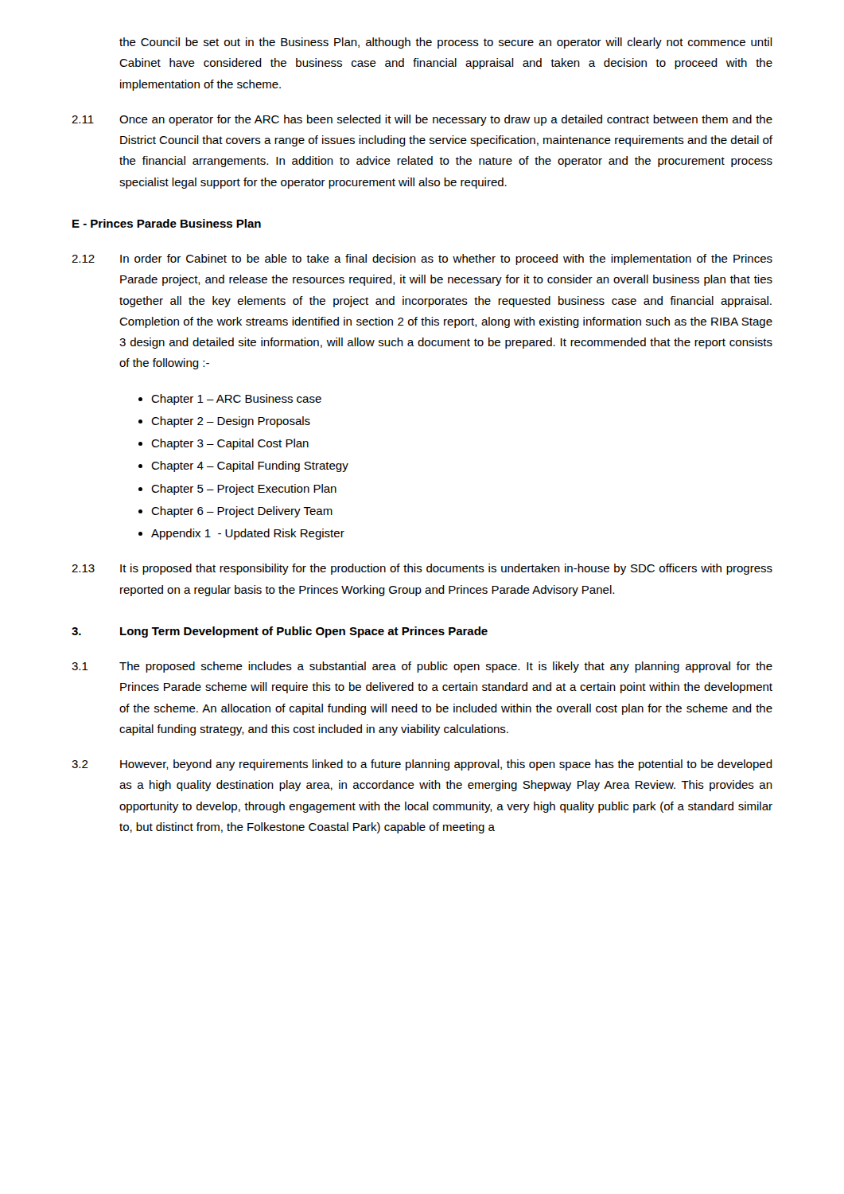the Council be set out in the Business Plan, although the process to secure an operator will clearly not commence until Cabinet have considered the business case and financial appraisal and taken a decision to proceed with the implementation of the scheme.
2.11
Once an operator for the ARC has been selected it will be necessary to draw up a detailed contract between them and the District Council that covers a range of issues including the service specification, maintenance requirements and the detail of the financial arrangements. In addition to advice related to the nature of the operator and the procurement process specialist legal support for the operator procurement will also be required.
E - Princes Parade Business Plan
2.12
In order for Cabinet to be able to take a final decision as to whether to proceed with the implementation of the Princes Parade project, and release the resources required, it will be necessary for it to consider an overall business plan that ties together all the key elements of the project and incorporates the requested business case and financial appraisal. Completion of the work streams identified in section 2 of this report, along with existing information such as the RIBA Stage 3 design and detailed site information, will allow such a document to be prepared. It recommended that the report consists of the following :-
Chapter 1 – ARC Business case
Chapter 2 – Design Proposals
Chapter 3 – Capital Cost Plan
Chapter 4 – Capital Funding Strategy
Chapter 5 – Project Execution Plan
Chapter 6 – Project Delivery Team
Appendix 1 - Updated Risk Register
2.13
It is proposed that responsibility for the production of this documents is undertaken in-house by SDC officers with progress reported on a regular basis to the Princes Working Group and Princes Parade Advisory Panel.
3.
Long Term Development of Public Open Space at Princes Parade
3.1
The proposed scheme includes a substantial area of public open space. It is likely that any planning approval for the Princes Parade scheme will require this to be delivered to a certain standard and at a certain point within the development of the scheme. An allocation of capital funding will need to be included within the overall cost plan for the scheme and the capital funding strategy, and this cost included in any viability calculations.
3.2
However, beyond any requirements linked to a future planning approval, this open space has the potential to be developed as a high quality destination play area, in accordance with the emerging Shepway Play Area Review. This provides an opportunity to develop, through engagement with the local community, a very high quality public park (of a standard similar to, but distinct from, the Folkestone Coastal Park) capable of meeting a